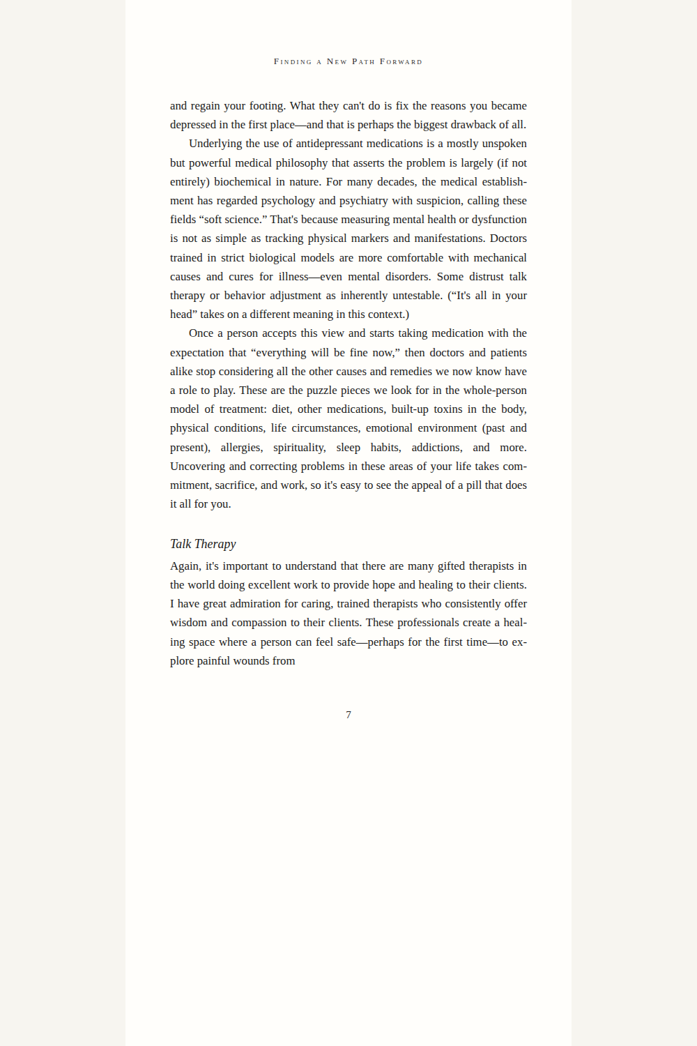Finding a New Path Forward
and regain your footing. What they can't do is fix the reasons you became depressed in the first place—and that is perhaps the biggest drawback of all.
Underlying the use of antidepressant medications is a mostly unspoken but powerful medical philosophy that asserts the problem is largely (if not entirely) biochemical in nature. For many decades, the medical establishment has regarded psychology and psychiatry with suspicion, calling these fields “soft science.” That's because measuring mental health or dysfunction is not as simple as tracking physical markers and manifestations. Doctors trained in strict biological models are more comfortable with mechanical causes and cures for illness—even mental disorders. Some distrust talk therapy or behavior adjustment as inherently untestable. (“It's all in your head” takes on a different meaning in this context.)
Once a person accepts this view and starts taking medication with the expectation that “everything will be fine now,” then doctors and patients alike stop considering all the other causes and remedies we now know have a role to play. These are the puzzle pieces we look for in the whole-person model of treatment: diet, other medications, built-up toxins in the body, physical conditions, life circumstances, emotional environment (past and present), allergies, spirituality, sleep habits, addictions, and more. Uncovering and correcting problems in these areas of your life takes commitment, sacrifice, and work, so it's easy to see the appeal of a pill that does it all for you.
Talk Therapy
Again, it's important to understand that there are many gifted therapists in the world doing excellent work to provide hope and healing to their clients. I have great admiration for caring, trained therapists who consistently offer wisdom and compassion to their clients. These professionals create a healing space where a person can feel safe—perhaps for the first time—to explore painful wounds from
7